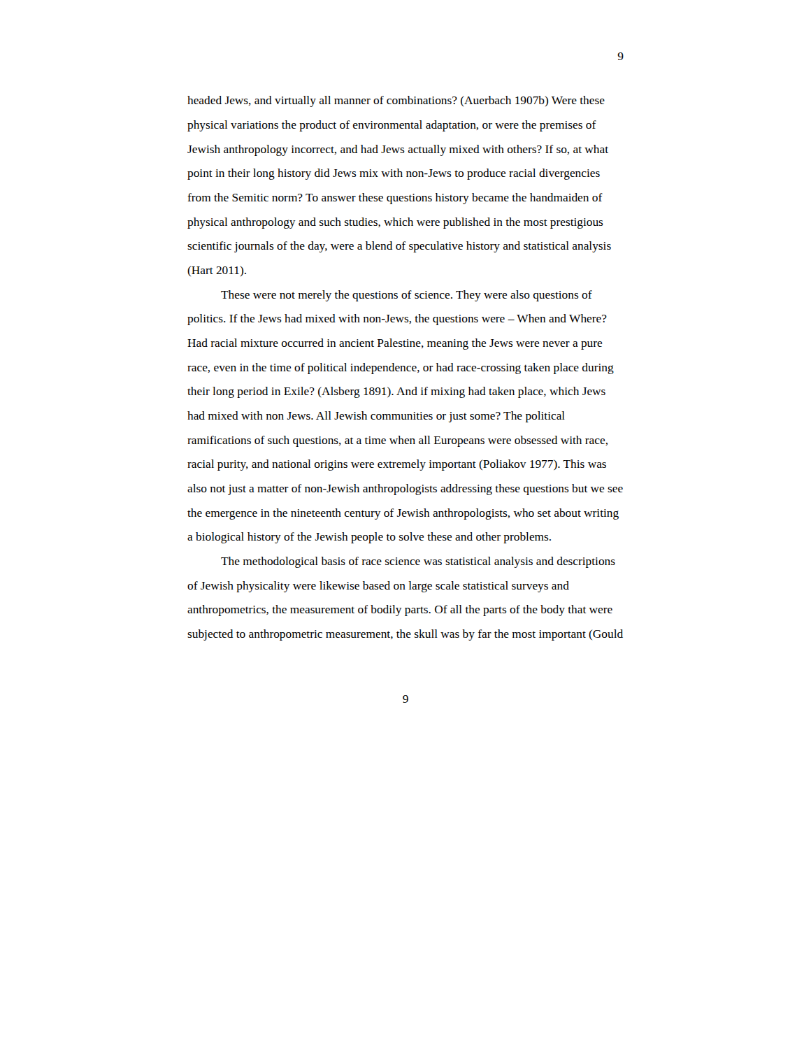9
headed Jews, and virtually all manner of combinations? (Auerbach 1907b) Were these physical variations the product of environmental adaptation, or were the premises of Jewish anthropology incorrect, and had Jews actually mixed with others? If so, at what point in their long history did Jews mix with non-Jews to produce racial divergencies from the Semitic norm? To answer these questions history became the handmaiden of physical anthropology and such studies, which were published in the most prestigious scientific journals of the day, were a blend of speculative history and statistical analysis (Hart 2011).
These were not merely the questions of science. They were also questions of politics. If the Jews had mixed with non-Jews, the questions were – When and Where? Had racial mixture occurred in ancient Palestine, meaning the Jews were never a pure race, even in the time of political independence, or had race-crossing taken place during their long period in Exile? (Alsberg 1891). And if mixing had taken place, which Jews had mixed with non Jews. All Jewish communities or just some? The political ramifications of such questions, at a time when all Europeans were obsessed with race, racial purity, and national origins were extremely important (Poliakov 1977). This was also not just a matter of non-Jewish anthropologists addressing these questions but we see the emergence in the nineteenth century of Jewish anthropologists, who set about writing a biological history of the Jewish people to solve these and other problems.
The methodological basis of race science was statistical analysis and descriptions of Jewish physicality were likewise based on large scale statistical surveys and anthropometrics, the measurement of bodily parts. Of all the parts of the body that were subjected to anthropometric measurement, the skull was by far the most important (Gould
9